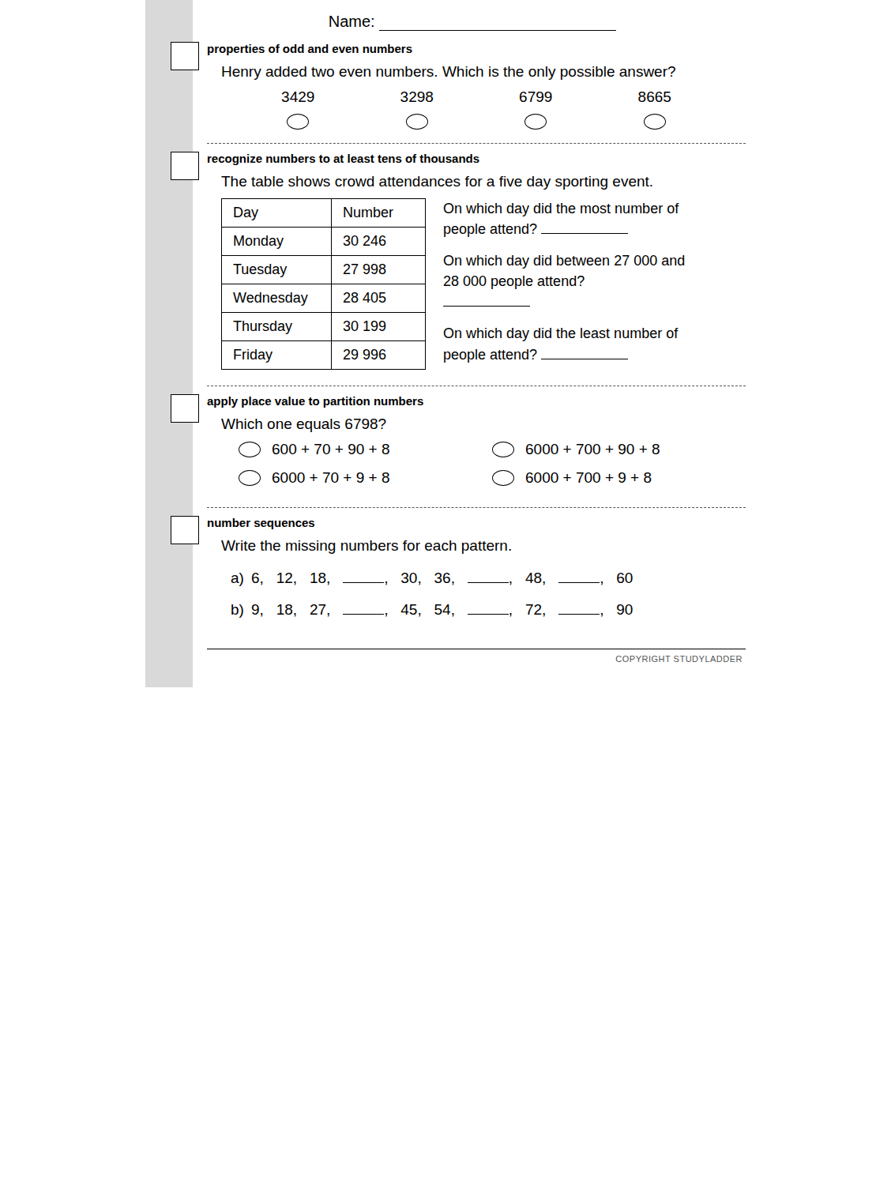Name:
properties of odd and even numbers
Henry added two even numbers. Which is the only possible answer?
3429
3298
6799
8665
recognize numbers to at least tens of thousands
The table shows crowd attendances for a five day sporting event.
| Day | Number |
| Monday | 30 246 |
| Tuesday | 27 998 |
| Wednesday | 28 405 |
| Thursday | 30 199 |
| Friday | 29 996 |
On which day did the most number of people attend?
On which day did between 27 000 and 28 000 people attend?
On which day did the least number of people attend?
apply place value to partition numbers
Which one equals 6798?
600 + 70 + 90 + 8
6000 + 700 + 90 + 8
6000 + 70 + 9 + 8
6000 + 700 + 9 + 8
number sequences
Write the missing numbers for each pattern.
a) 6, 12, 18, , 30, 36, , 48, , 60
b) 9, 18, 27, , 45, 54, , 72, , 90
COPYRIGHT STUDYLADDER